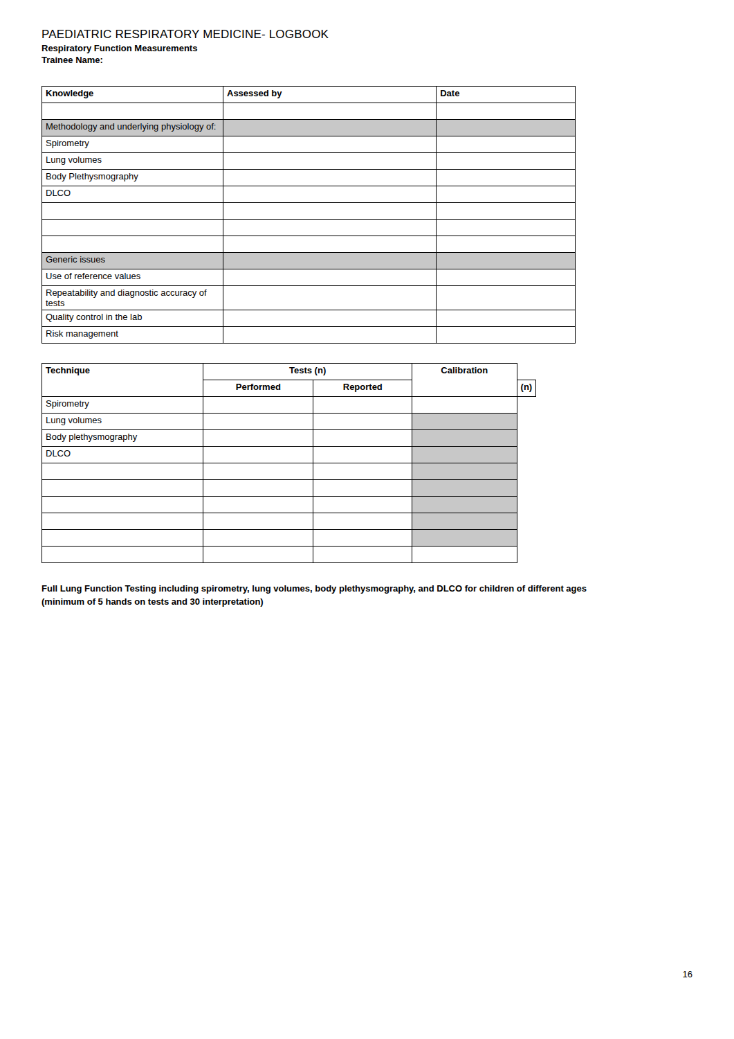PAEDIATRIC RESPIRATORY MEDICINE- LOGBOOK
Respiratory Function Measurements
Trainee Name:
| Knowledge | Assessed by | Date |
| --- | --- | --- |
| Methodology and underlying physiology of: | | |
| Spirometry | | |
| Lung volumes | | |
| Body Plethysmography | | |
| DLCO | | |
| Generic issues | | |
| Use of reference values | | |
| Repeatability and diagnostic accuracy of tests | | |
| Quality control in the lab | | |
| Risk management | | |
| Technique | Tests (n) | Calibration |
| --- | --- | --- |
| Performed | Reported | (n) |
| Spirometry | | | |
| Lung volumes | | | |
| Body plethysmography | | | |
| DLCO | | | |
Full Lung Function Testing including spirometry, lung volumes, body plethysmography, and DLCO for children of different ages (minimum of 5 hands on tests and 30 interpretation)
16